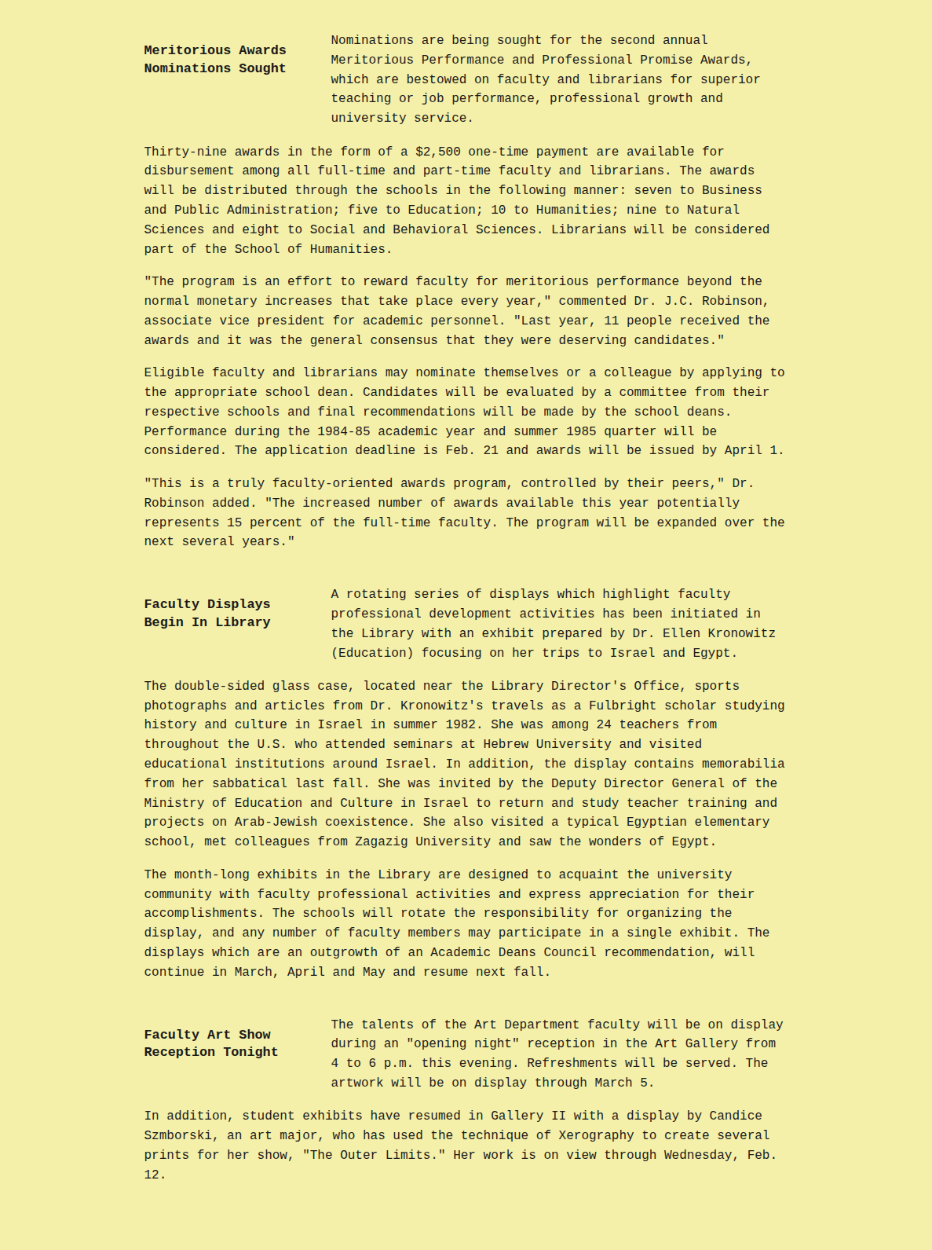Meritorious Awards Nominations Sought
Nominations are being sought for the second annual Meritorious Performance and Professional Promise Awards, which are bestowed on faculty and librarians for superior teaching or job performance, professional growth and university service.
Thirty-nine awards in the form of a $2,500 one-time payment are available for disbursement among all full-time and part-time faculty and librarians. The awards will be distributed through the schools in the following manner: seven to Business and Public Administration; five to Education; 10 to Humanities; nine to Natural Sciences and eight to Social and Behavioral Sciences. Librarians will be considered part of the School of Humanities.
"The program is an effort to reward faculty for meritorious performance beyond the normal monetary increases that take place every year," commented Dr. J.C. Robinson, associate vice president for academic personnel. "Last year, 11 people received the awards and it was the general consensus that they were deserving candidates."
Eligible faculty and librarians may nominate themselves or a colleague by applying to the appropriate school dean. Candidates will be evaluated by a committee from their respective schools and final recommendations will be made by the school deans. Performance during the 1984-85 academic year and summer 1985 quarter will be considered. The application deadline is Feb. 21 and awards will be issued by April 1.
"This is a truly faculty-oriented awards program, controlled by their peers," Dr. Robinson added. "The increased number of awards available this year potentially represents 15 percent of the full-time faculty. The program will be expanded over the next several years."
Faculty Displays Begin In Library
A rotating series of displays which highlight faculty professional development activities has been initiated in the Library with an exhibit prepared by Dr. Ellen Kronowitz (Education) focusing on her trips to Israel and Egypt.
The double-sided glass case, located near the Library Director's Office, sports photographs and articles from Dr. Kronowitz's travels as a Fulbright scholar studying history and culture in Israel in summer 1982. She was among 24 teachers from throughout the U.S. who attended seminars at Hebrew University and visited educational institutions around Israel. In addition, the display contains memorabilia from her sabbatical last fall. She was invited by the Deputy Director General of the Ministry of Education and Culture in Israel to return and study teacher training and projects on Arab-Jewish coexistence. She also visited a typical Egyptian elementary school, met colleagues from Zagazig University and saw the wonders of Egypt.
The month-long exhibits in the Library are designed to acquaint the university community with faculty professional activities and express appreciation for their accomplishments. The schools will rotate the responsibility for organizing the display, and any number of faculty members may participate in a single exhibit. The displays which are an outgrowth of an Academic Deans Council recommendation, will continue in March, April and May and resume next fall.
Faculty Art Show Reception Tonight
The talents of the Art Department faculty will be on display during an "opening night" reception in the Art Gallery from 4 to 6 p.m. this evening. Refreshments will be served. The artwork will be on display through March 5.
In addition, student exhibits have resumed in Gallery II with a display by Candice Szmborski, an art major, who has used the technique of Xerography to create several prints for her show, "The Outer Limits." Her work is on view through Wednesday, Feb. 12.